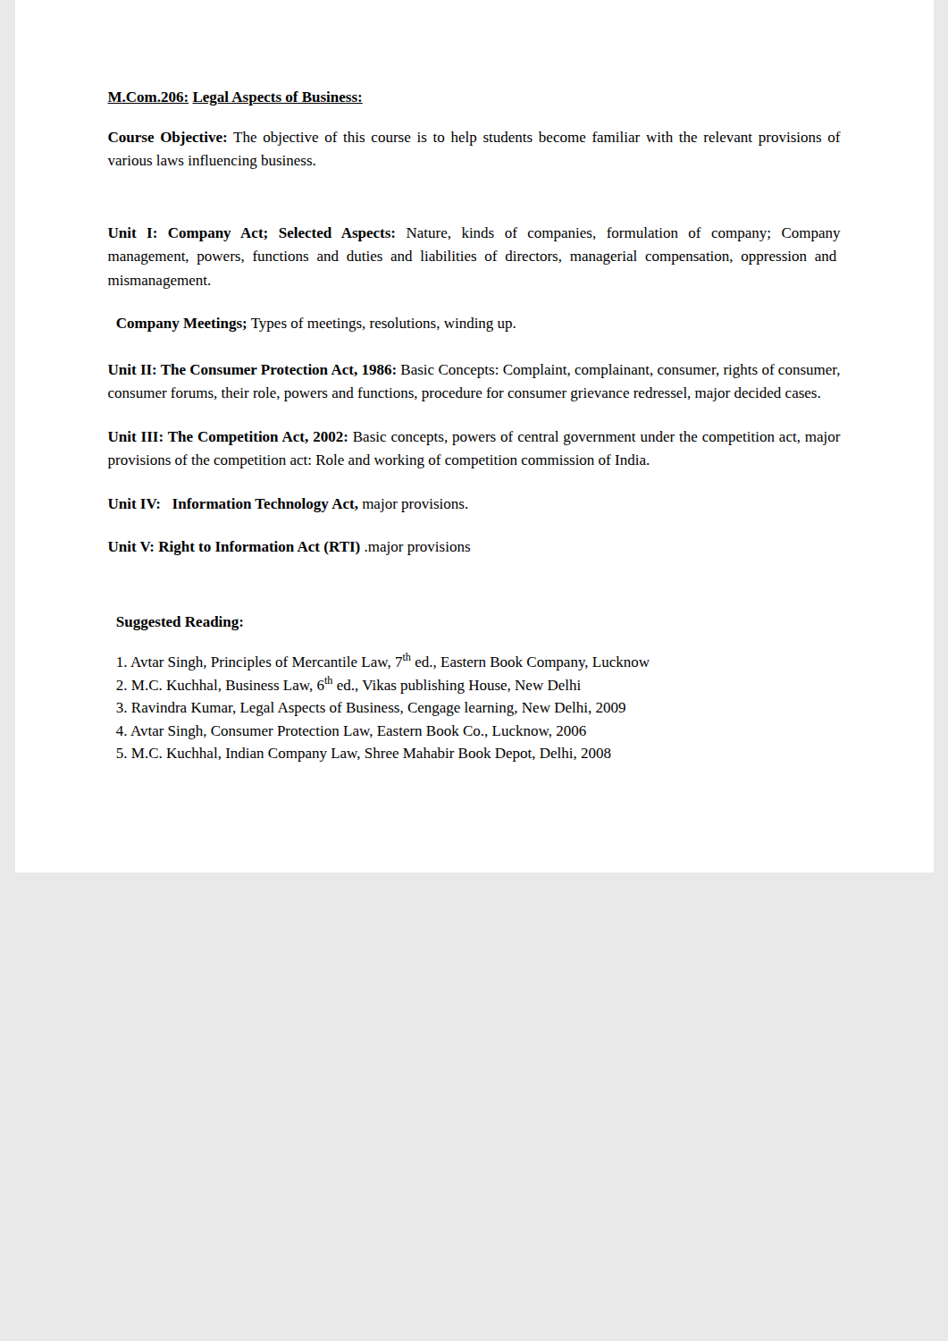M.Com.206: Legal Aspects of Business:
Course Objective: The objective of this course is to help students become familiar with the relevant provisions of various laws influencing business.
Unit I: Company Act; Selected Aspects: Nature, kinds of companies, formulation of company; Company management, powers, functions and duties and liabilities of directors, managerial compensation, oppression and mismanagement.
Company Meetings; Types of meetings, resolutions, winding up.
Unit II: The Consumer Protection Act, 1986: Basic Concepts: Complaint, complainant, consumer, rights of consumer, consumer forums, their role, powers and functions, procedure for consumer grievance redressel, major decided cases.
Unit III: The Competition Act, 2002: Basic concepts, powers of central government under the competition act, major provisions of the competition act: Role and working of competition commission of India.
Unit IV: Information Technology Act, major provisions.
Unit V: Right to Information Act (RTI) .major provisions
Suggested Reading:
1. Avtar Singh, Principles of Mercantile Law, 7th ed., Eastern Book Company, Lucknow
2. M.C. Kuchhal, Business Law, 6th ed., Vikas publishing House, New Delhi
3. Ravindra Kumar, Legal Aspects of Business, Cengage learning, New Delhi, 2009
4. Avtar Singh, Consumer Protection Law, Eastern Book Co., Lucknow, 2006
5. M.C. Kuchhal, Indian Company Law, Shree Mahabir Book Depot, Delhi, 2008